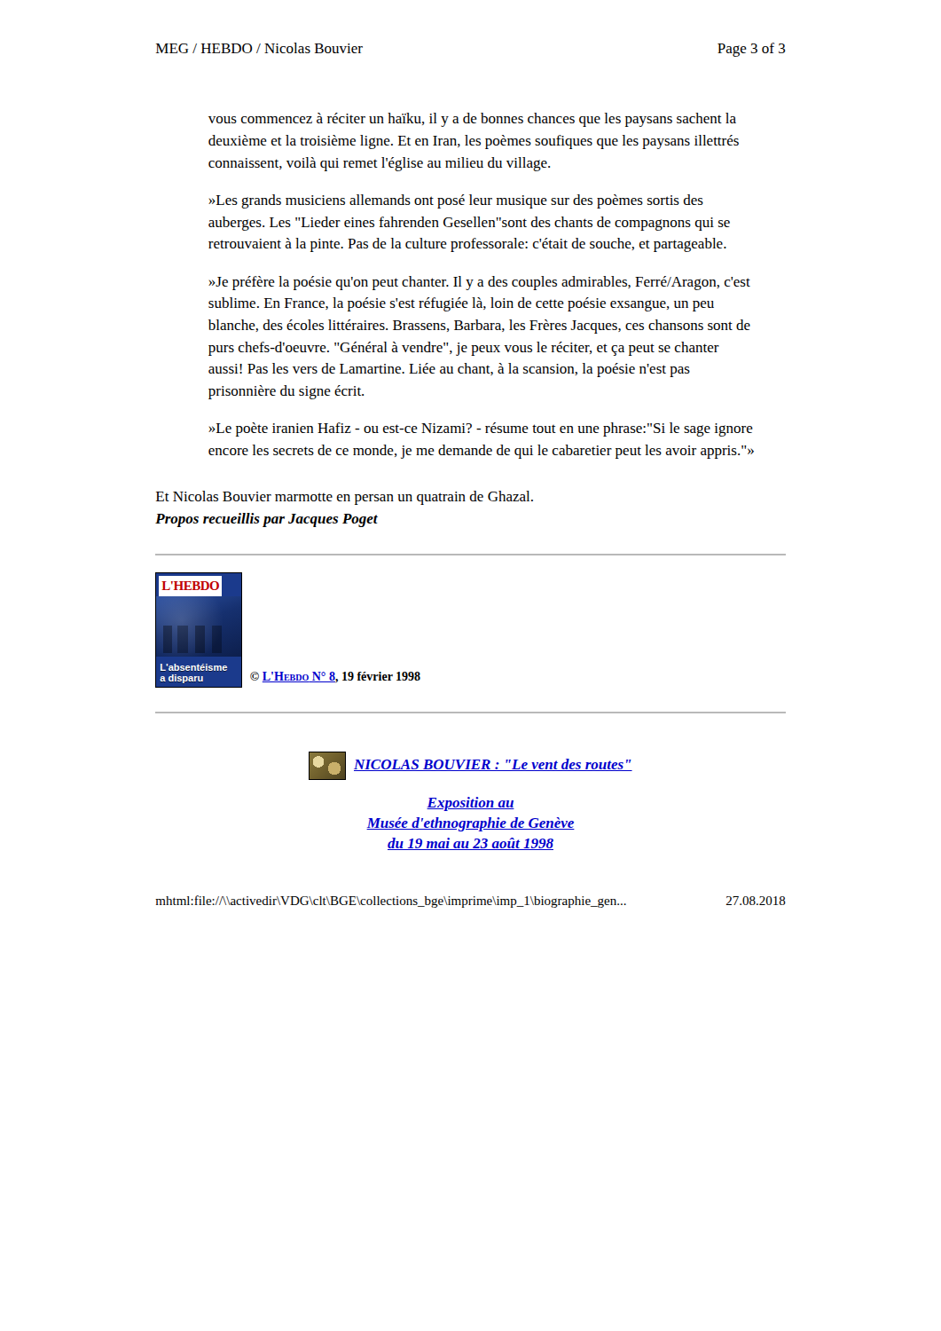MEG / HEBDO / Nicolas Bouvier
Page 3 of 3
vous commencez à réciter un haïku, il y a de bonnes chances que les paysans sachent la deuxième et la troisième ligne. Et en Iran, les poèmes soufiques que les paysans illettrés connaissent, voilà qui remet l'église au milieu du village.
»Les grands musiciens allemands ont posé leur musique sur des poèmes sortis des auberges. Les "Lieder eines fahrenden Gesellen"sont des chants de compagnons qui se retrouvaient à la pinte. Pas de la culture professorale: c'était de souche, et partageable.
»Je préfère la poésie qu'on peut chanter. Il y a des couples admirables, Ferré/Aragon, c'est sublime. En France, la poésie s'est réfugiée là, loin de cette poésie exsangue, un peu blanche, des écoles littéraires. Brassens, Barbara, les Frères Jacques, ces chansons sont de purs chefs-d'oeuvre. "Général à vendre", je peux vous le réciter, et ça peut se chanter aussi! Pas les vers de Lamartine. Liée au chant, à la scansion, la poésie n'est pas prisonnière du signe écrit.
»Le poète iranien Hafiz - ou est-ce Nizami? - résume tout en une phrase:"Si le sage ignore encore les secrets de ce monde, je me demande de qui le cabaretier peut les avoir appris."»
Et Nicolas Bouvier marmotte en persan un quatrain de Ghazal.
Propos recueillis par Jacques Poget
L'HEBDO
L'absentéisme
a disparu
© L'Hebdo N° 8, 19 février 1998
NICOLAS BOUVIER : "Le vent des routes"
Exposition au Musée d'ethnographie de Genève du 19 mai au 23 août 1998
mhtml:file://\\activedir\VDG\clt\BGE\collections_bge\imprime\imp_1\biographie_gen...
27.08.2018